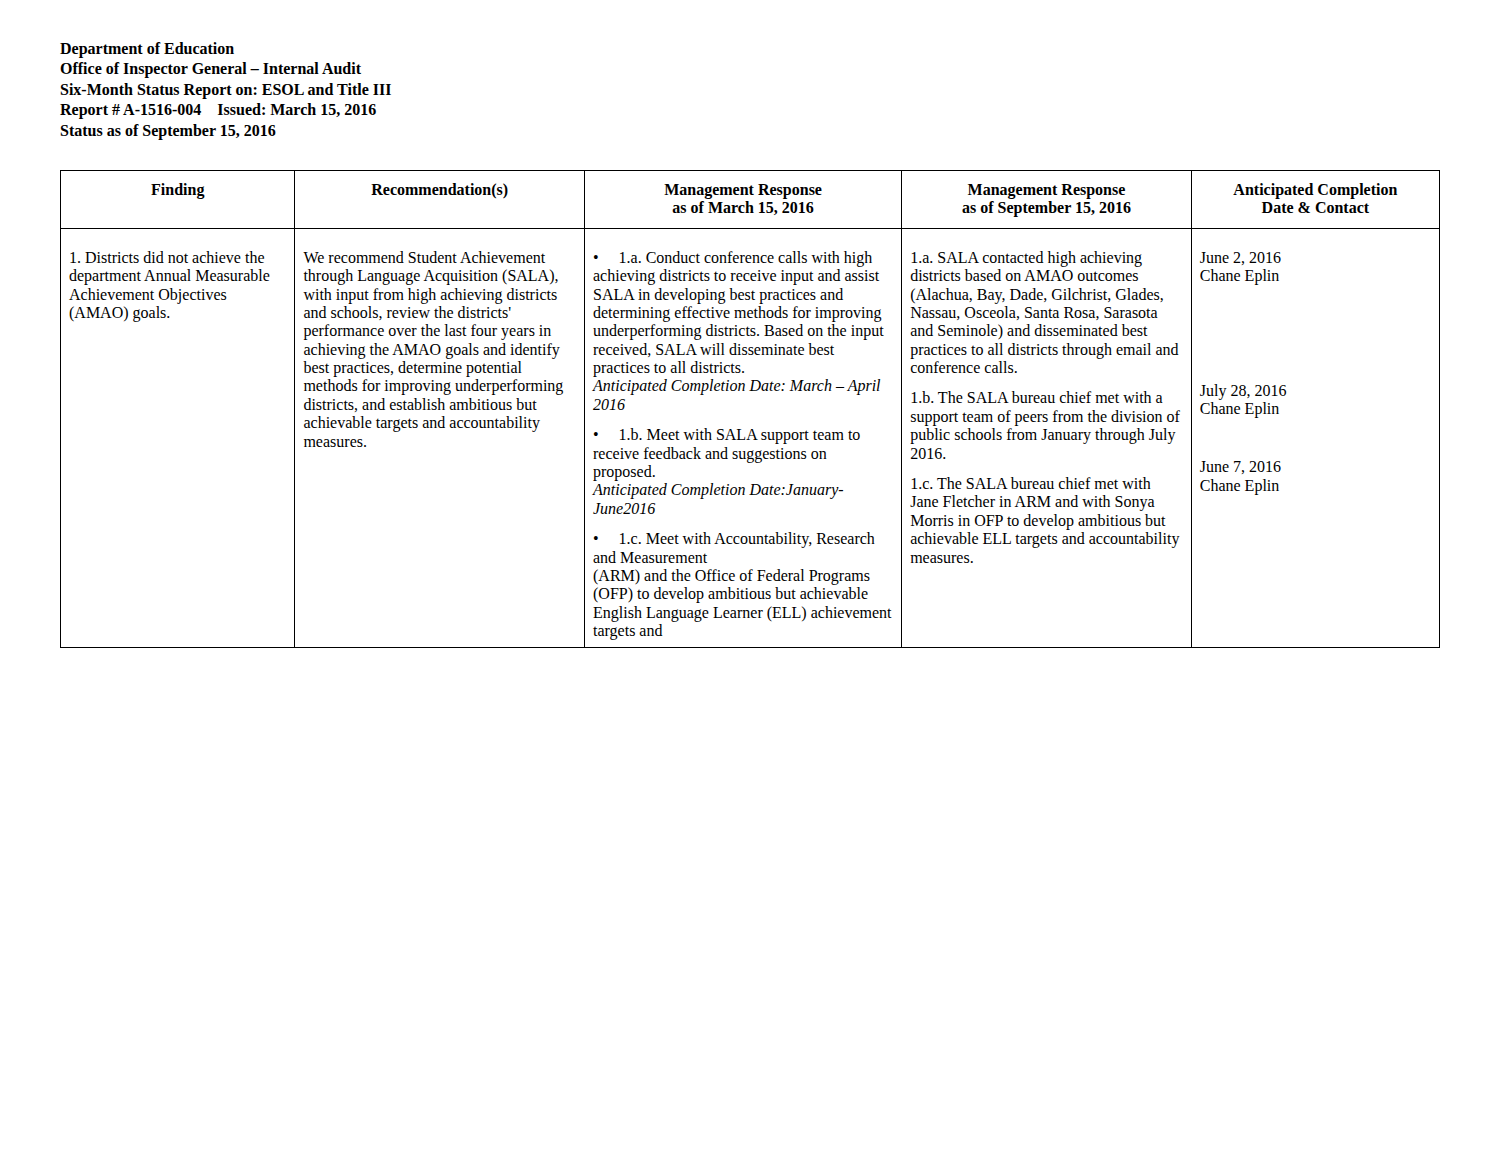Department of Education
Office of Inspector General – Internal Audit
Six-Month Status Report on: ESOL and Title III
Report # A-1516-004 Issued: March 15, 2016
Status as of September 15, 2016
| Finding | Recommendation(s) | Management Response as of March 15, 2016 | Management Response as of September 15, 2016 | Anticipated Completion Date & Contact |
| --- | --- | --- | --- | --- |
| 1. Districts did not achieve the department Annual Measurable Achievement Objectives (AMAO) goals. | We recommend Student Achievement through Language Acquisition (SALA), with input from high achieving districts and schools, review the districts' performance over the last four years in achieving the AMAO goals and identify best practices, determine potential methods for improving underperforming districts, and establish ambitious but achievable targets and accountability measures. | • 1.a. Conduct conference calls with high achieving districts to receive input and assist SALA in developing best practices and determining effective methods for improving underperforming districts. Based on the input received, SALA will disseminate best practices to all districts. Anticipated Completion Date: March – April 2016 • 1.b. Meet with SALA support team to receive feedback and suggestions on proposed. Anticipated Completion Date:January-June2016 • 1.c. Meet with Accountability, Research and Measurement (ARM) and the Office of Federal Programs (OFP) to develop ambitious but achievable English Language Learner (ELL) achievement targets and | 1.a. SALA contacted high achieving districts based on AMAO outcomes (Alachua, Bay, Dade, Gilchrist, Glades, Nassau, Osceola, Santa Rosa, Sarasota and Seminole) and disseminated best practices to all districts through email and conference calls. 1.b. The SALA bureau chief met with a support team of peers from the division of public schools from January through July 2016. 1.c. The SALA bureau chief met with Jane Fletcher in ARM and with Sonya Morris in OFP to develop ambitious but achievable ELL targets and accountability measures. | June 2, 2016 Chane Eplin July 28, 2016 Chane Eplin June 7, 2016 Chane Eplin |